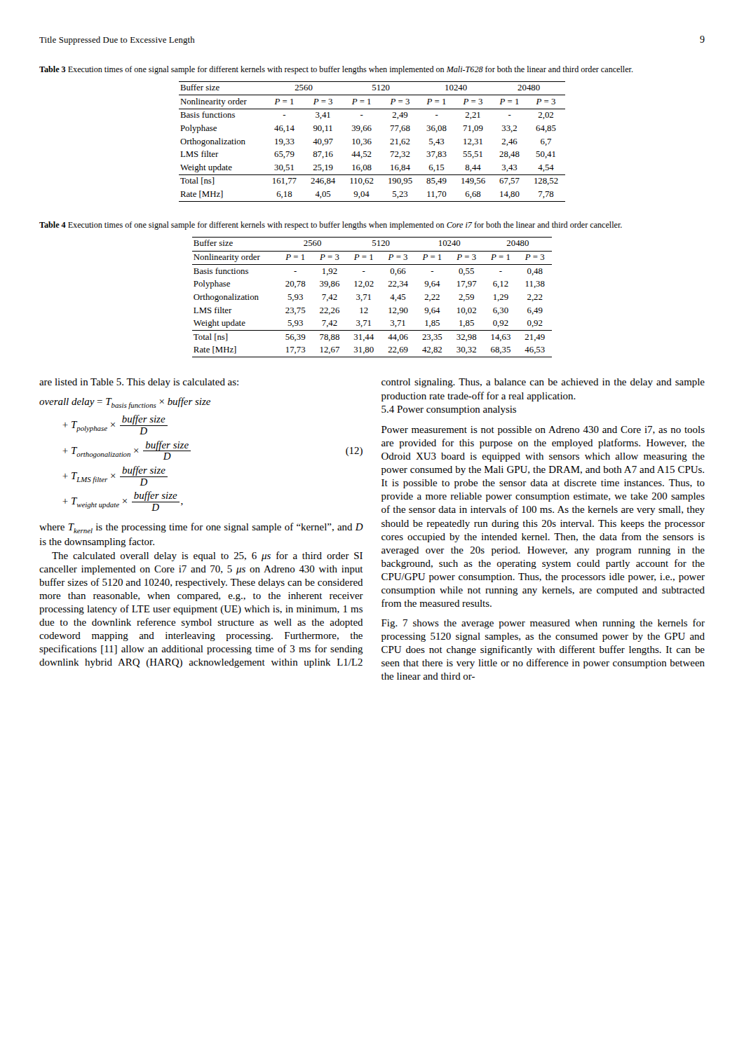Title Suppressed Due to Excessive Length
9
Table 3 Execution times of one signal sample for different kernels with respect to buffer lengths when implemented on Mali-T628 for both the linear and third order canceller.
| Buffer size | 2560 | 5120 | 10240 | 20480 |
| Nonlinearity order | P = 1 | P = 3 | P = 1 | P = 3 | P = 1 | P = 3 | P = 1 | P = 3 |
| Basis functions | - | 3,41 | - | 2,49 | - | 2,21 | - | 2,02 |
| Polyphase | 46,14 | 90,11 | 39,66 | 77,68 | 36,08 | 71,09 | 33,2 | 64,85 |
| Orthogonalization | 19,33 | 40,97 | 10,36 | 21,62 | 5,43 | 12,31 | 2,46 | 6,7 |
| LMS filter | 65,79 | 87,16 | 44,52 | 72,32 | 37,83 | 55,51 | 28,48 | 50,41 |
| Weight update | 30,51 | 25,19 | 16,08 | 16,84 | 6,15 | 8,44 | 3,43 | 4,54 |
| Total [ns] | 161,77 | 246,84 | 110,62 | 190,95 | 85,49 | 149,56 | 67,57 | 128,52 |
| Rate [MHz] | 6,18 | 4,05 | 9,04 | 5,23 | 11,70 | 6,68 | 14,80 | 7,78 |
Table 4 Execution times of one signal sample for different kernels with respect to buffer lengths when implemented on Core i7 for both the linear and third order canceller.
| Buffer size | 2560 | 5120 | 10240 | 20480 |
| Nonlinearity order | P = 1 | P = 3 | P = 1 | P = 3 | P = 1 | P = 3 | P = 1 | P = 3 |
| Basis functions | - | 1,92 | - | 0,66 | - | 0,55 | - | 0,48 |
| Polyphase | 20,78 | 39,86 | 12,02 | 22,34 | 9,64 | 17,97 | 6,12 | 11,38 |
| Orthogonalization | 5,93 | 7,42 | 3,71 | 4,45 | 2,22 | 2,59 | 1,29 | 2,22 |
| LMS filter | 23,75 | 22,26 | 12 | 12,90 | 9,64 | 10,02 | 6,30 | 6,49 |
| Weight update | 5,93 | 7,42 | 3,71 | 3,71 | 1,85 | 1,85 | 0,92 | 0,92 |
| Total [ns] | 56,39 | 78,88 | 31,44 | 44,06 | 23,35 | 32,98 | 14,63 | 21,49 |
| Rate [MHz] | 17,73 | 12,67 | 31,80 | 22,69 | 42,82 | 30,32 | 68,35 | 46,53 |
are listed in Table 5. This delay is calculated as:
overall delay = Tbasis functions × buffer size
+ Tpolyphase × buffer size D
+ Torthogonalization × buffer size D (12)
+ TLMS filter × buffer size D
+ Tweight update × buffer size D,
where Tkernel is the processing time for one signal sample of “kernel”, and D is the downsampling factor.
The calculated overall delay is equal to 25, 6 μs for a third order SI canceller implemented on Core i7 and 70, 5 μs on Adreno 430 with input buffer sizes of 5120 and 10240, respectively. These delays can be considered more than reasonable, when compared, e.g., to the inherent receiver processing latency of LTE user equipment (UE) which is, in minimum, 1 ms due to the downlink reference symbol structure as well as the adopted codeword mapping and interleaving processing. Furthermore, the specifications [11] allow an additional processing time of 3 ms for sending downlink hybrid ARQ (HARQ) acknowledgement within uplink L1/L2 control signaling. Thus, a balance can be achieved in the delay and sample production rate trade-off for a real application.
5.4 Power consumption analysis
Power measurement is not possible on Adreno 430 and Core i7, as no tools are provided for this purpose on the employed platforms. However, the Odroid XU3 board is equipped with sensors which allow measuring the power consumed by the Mali GPU, the DRAM, and both A7 and A15 CPUs. It is possible to probe the sensor data at discrete time instances. Thus, to provide a more reliable power consumption estimate, we take 200 samples of the sensor data in intervals of 100 ms. As the kernels are very small, they should be repeatedly run during this 20s interval. This keeps the processor cores occupied by the intended kernel. Then, the data from the sensors is averaged over the 20s period. However, any program running in the background, such as the operating system could partly account for the CPU/GPU power consumption. Thus, the processors idle power, i.e., power consumption while not running any kernels, are computed and subtracted from the measured results.
Fig. 7 shows the average power measured when running the kernels for processing 5120 signal samples, as the consumed power by the GPU and CPU does not change significantly with different buffer lengths. It can be seen that there is very little or no difference in power consumption between the linear and third or-